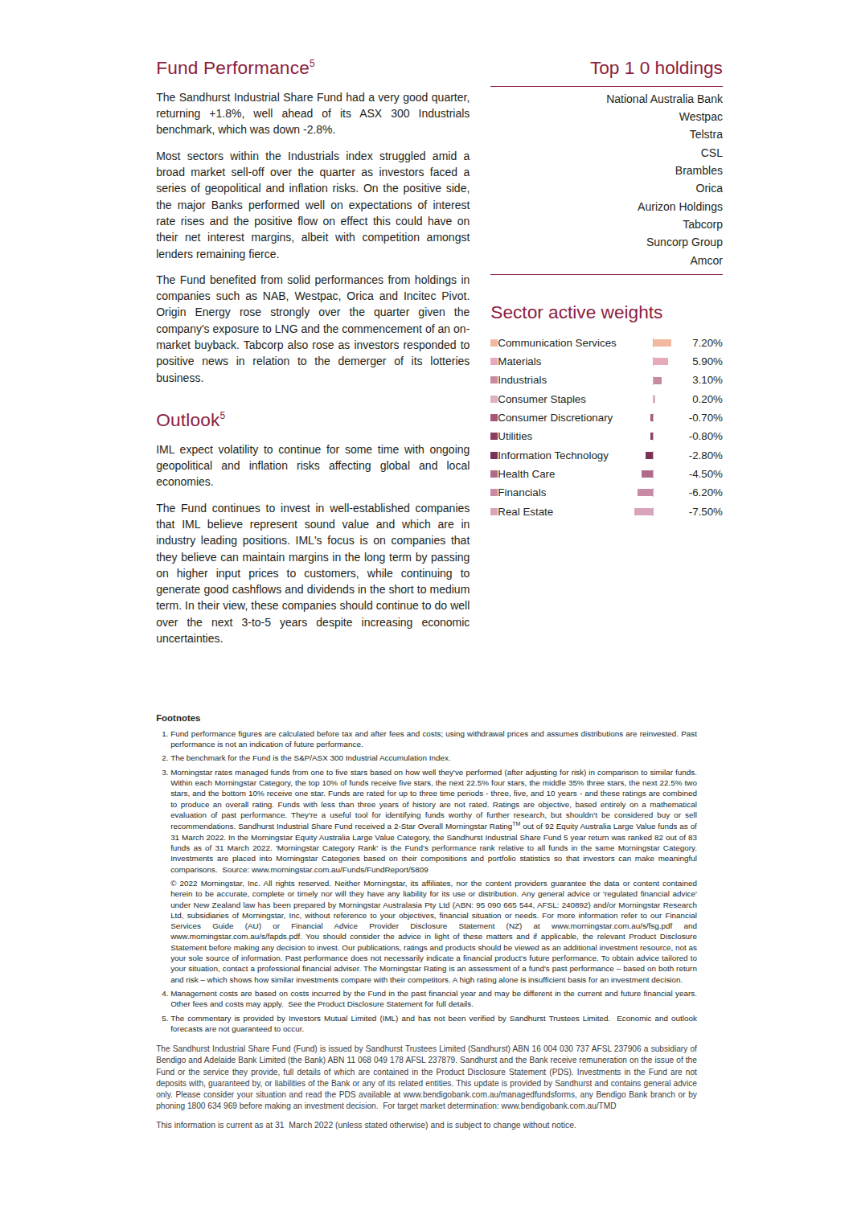Fund Performance5
The Sandhurst Industrial Share Fund had a very good quarter, returning +1.8%, well ahead of its ASX 300 Industrials benchmark, which was down -2.8%.
Most sectors within the Industrials index struggled amid a broad market sell-off over the quarter as investors faced a series of geopolitical and inflation risks. On the positive side, the major Banks performed well on expectations of interest rate rises and the positive flow on effect this could have on their net interest margins, albeit with competition amongst lenders remaining fierce.
The Fund benefited from solid performances from holdings in companies such as NAB, Westpac, Orica and Incitec Pivot. Origin Energy rose strongly over the quarter given the company's exposure to LNG and the commencement of an on-market buyback. Tabcorp also rose as investors responded to positive news in relation to the demerger of its lotteries business.
Outlook5
IML expect volatility to continue for some time with ongoing geopolitical and inflation risks affecting global and local economies.
The Fund continues to invest in well-established companies that IML believe represent sound value and which are in industry leading positions. IML's focus is on companies that they believe can maintain margins in the long term by passing on higher input prices to customers, while continuing to generate good cashflows and dividends in the short to medium term. In their view, these companies should continue to do well over the next 3-to-5 years despite increasing economic uncertainties.
Top 1 0 holdings
National Australia Bank
Westpac
Telstra
CSL
Brambles
Orica
Aurizon Holdings
Tabcorp
Suncorp Group
Amcor
Sector active weights
| | Communication Services | | 7.20% |
| | Materials | | 5.90% |
| | Industrials | | 3.10% |
| | Consumer Staples | | 0.20% |
| | Consumer Discretionary | | -0.70% |
| | Utilities | | -0.80% |
| | Information Technology | | -2.80% |
| | Health Care | | -4.50% |
| | Financials | | -6.20% |
| | Real Estate | | -7.50% |
Footnotes
Fund performance figures are calculated before tax and after fees and costs; using withdrawal prices and assumes distributions are reinvested. Past performance is not an indication of future performance.
The benchmark for the Fund is the S&P/ASX 300 Industrial Accumulation Index.
Morningstar rates managed funds from one to five stars based on how well they've performed (after adjusting for risk) in comparison to similar funds. Within each Morningstar Category, the top 10% of funds receive five stars, the next 22.5% four stars, the middle 35% three stars, the next 22.5% two stars, and the bottom 10% receive one star. Funds are rated for up to three time periods - three, five, and 10 years - and these ratings are combined to produce an overall rating. Funds with less than three years of history are not rated. Ratings are objective, based entirely on a mathematical evaluation of past performance. They're a useful tool for identifying funds worthy of further research, but shouldn't be considered buy or sell recommendations. Sandhurst Industrial Share Fund received a 2-Star Overall Morningstar RatingTM out of 92 Equity Australia Large Value funds as of 31 March 2022. In the Morningstar Equity Australia Large Value Category, the Sandhurst Industrial Share Fund 5 year return was ranked 82 out of 83 funds as of 31 March 2022. 'Morningstar Category Rank' is the Fund's performance rank relative to all funds in the same Morningstar Category. Investments are placed into Morningstar Categories based on their compositions and portfolio statistics so that investors can make meaningful comparisons. Source: www.morningstar.com.au/Funds/FundReport/5809
© 2022 Morningstar, Inc. All rights reserved. Neither Morningstar, its affiliates, nor the content providers guarantee the data or content contained herein to be accurate, complete or timely nor will they have any liability for its use or distribution. Any general advice or 'regulated financial advice' under New Zealand law has been prepared by Morningstar Australasia Pty Ltd (ABN: 95 090 665 544, AFSL: 240892) and/or Morningstar Research Ltd, subsidiaries of Morningstar, Inc, without reference to your objectives, financial situation or needs. For more information refer to our Financial Services Guide (AU) or Financial Advice Provider Disclosure Statement (NZ) at www.morningstar.com.au/s/fsg.pdf and www.morningstar.com.au/s/fapds.pdf. You should consider the advice in light of these matters and if applicable, the relevant Product Disclosure Statement before making any decision to invest. Our publications, ratings and products should be viewed as an additional investment resource, not as your sole source of information. Past performance does not necessarily indicate a financial product's future performance. To obtain advice tailored to your situation, contact a professional financial adviser. The Morningstar Rating is an assessment of a fund's past performance – based on both return and risk – which shows how similar investments compare with their competitors. A high rating alone is insufficient basis for an investment decision.
Management costs are based on costs incurred by the Fund in the past financial year and may be different in the current and future financial years. Other fees and costs may apply. See the Product Disclosure Statement for full details.
The commentary is provided by Investors Mutual Limited (IML) and has not been verified by Sandhurst Trustees Limited. Economic and outlook forecasts are not guaranteed to occur.
The Sandhurst Industrial Share Fund (Fund) is issued by Sandhurst Trustees Limited (Sandhurst) ABN 16 004 030 737 AFSL 237906 a subsidiary of Bendigo and Adelaide Bank Limited (the Bank) ABN 11 068 049 178 AFSL 237879. Sandhurst and the Bank receive remuneration on the issue of the Fund or the service they provide, full details of which are contained in the Product Disclosure Statement (PDS). Investments in the Fund are not deposits with, guaranteed by, or liabilities of the Bank or any of its related entities. This update is provided by Sandhurst and contains general advice only. Please consider your situation and read the PDS available at www.bendigobank.com.au/managedfundsforms, any Bendigo Bank branch or by phoning 1800 634 969 before making an investment decision. For target market determination: www.bendigobank.com.au/TMD
This information is current as at 31 March 2022 (unless stated otherwise) and is subject to change without notice.